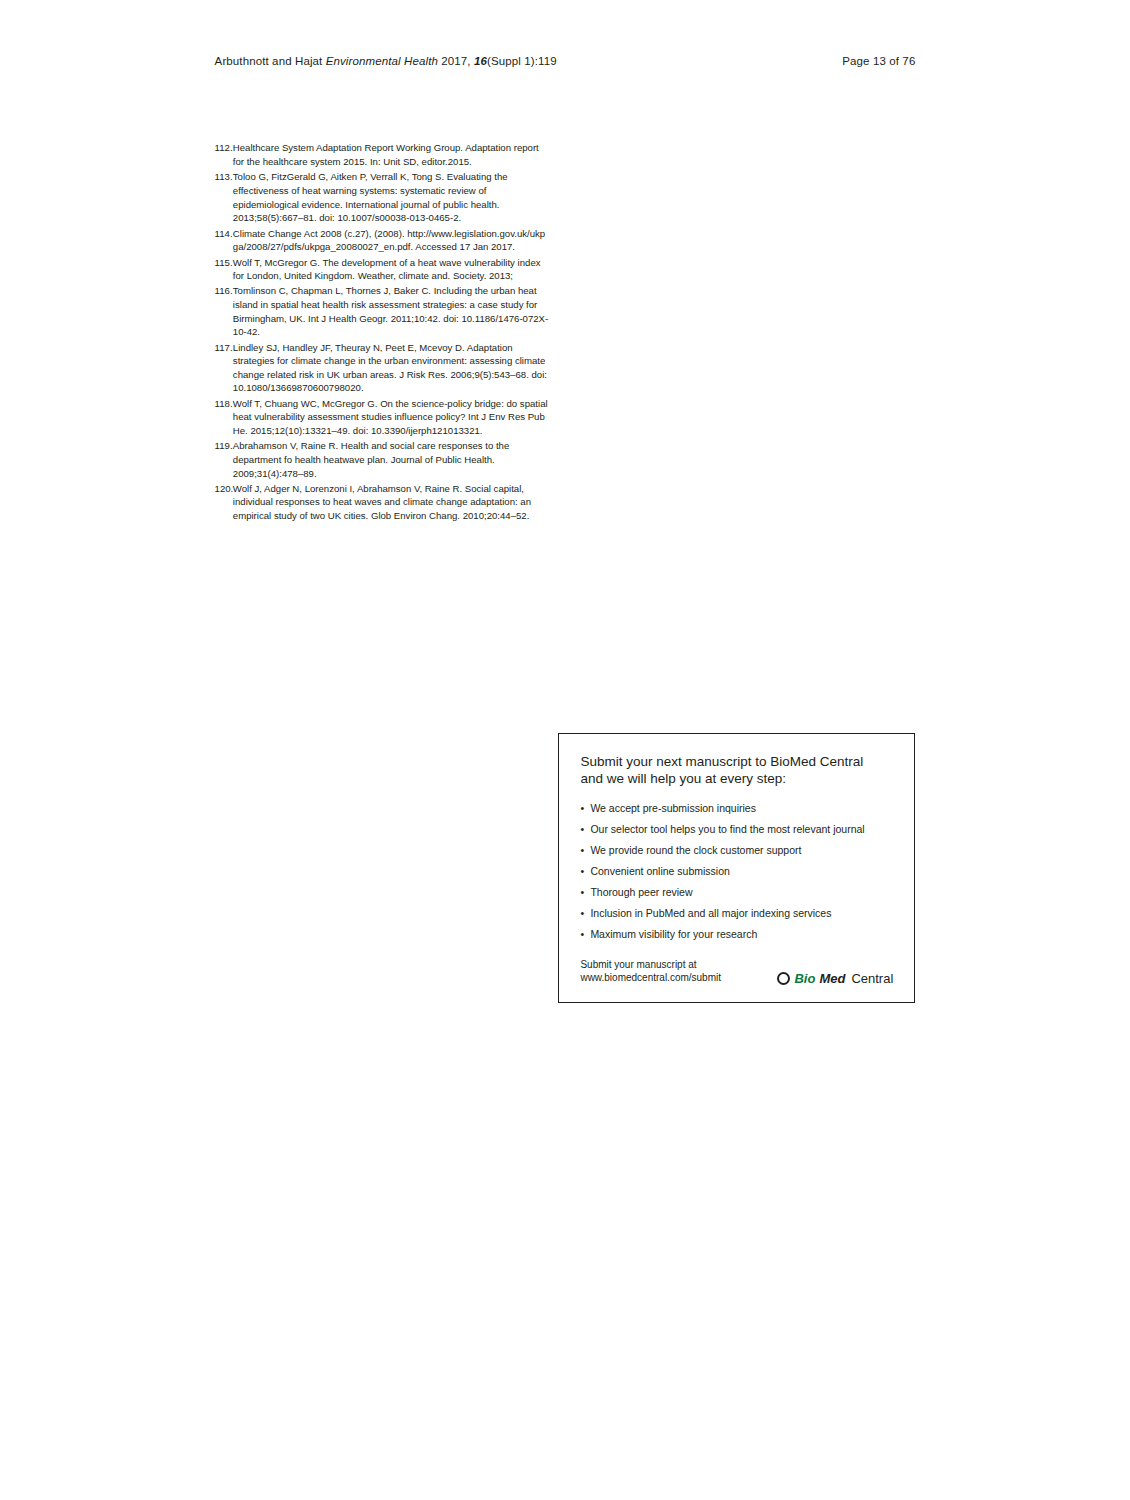Arbuthnott and Hajat Environmental Health 2017, 16(Suppl 1):119
Page 13 of 76
112 Healthcare System Adaptation Report Working Group. Adaptation report for the healthcare system 2015. In: Unit SD, editor.2015.
113 Toloo G, FitzGerald G, Aitken P, Verrall K, Tong S. Evaluating the effectiveness of heat warning systems: systematic review of epidemiological evidence. International journal of public health. 2013;58(5):667–81. doi: 10.1007/s00038-013-0465-2.
114 Climate Change Act 2008 (c.27), (2008). http://www.legislation.gov.uk/ukpga/2008/27/pdfs/ukpga_20080027_en.pdf. Accessed 17 Jan 2017.
115 Wolf T, McGregor G. The development of a heat wave vulnerability index for London, United Kingdom. Weather, climate and. Society. 2013;
116 Tomlinson C, Chapman L, Thornes J, Baker C. Including the urban heat island in spatial heat health risk assessment strategies: a case study for Birmingham, UK. Int J Health Geogr. 2011;10:42. doi: 10.1186/1476-072X-10-42.
117 Lindley SJ, Handley JF, Theuray N, Peet E, Mcevoy D. Adaptation strategies for climate change in the urban environment: assessing climate change related risk in UK urban areas. J Risk Res. 2006;9(5):543–68. doi: 10.1080/13669870600798020.
118 Wolf T, Chuang WC, McGregor G. On the science-policy bridge: do spatial heat vulnerability assessment studies influence policy? Int J Env Res Pub He. 2015;12(10):13321–49. doi: 10.3390/ijerph121013321.
119 Abrahamson V, Raine R. Health and social care responses to the department fo health heatwave plan. Journal of Public Health. 2009;31(4):478–89.
120 Wolf J, Adger N, Lorenzoni I, Abrahamson V, Raine R. Social capital, individual responses to heat waves and climate change adaptation: an empirical study of two UK cities. Glob Environ Chang. 2010;20:44–52.
Submit your next manuscript to BioMed Central
and we will help you at every step:
We accept pre-submission inquiries
Our selector tool helps you to find the most relevant journal
We provide round the clock customer support
Convenient online submission
Thorough peer review
Inclusion in PubMed and all major indexing services
Maximum visibility for your research
Submit your manuscript at
www.biomedcentral.com/submit
Bio Med Central